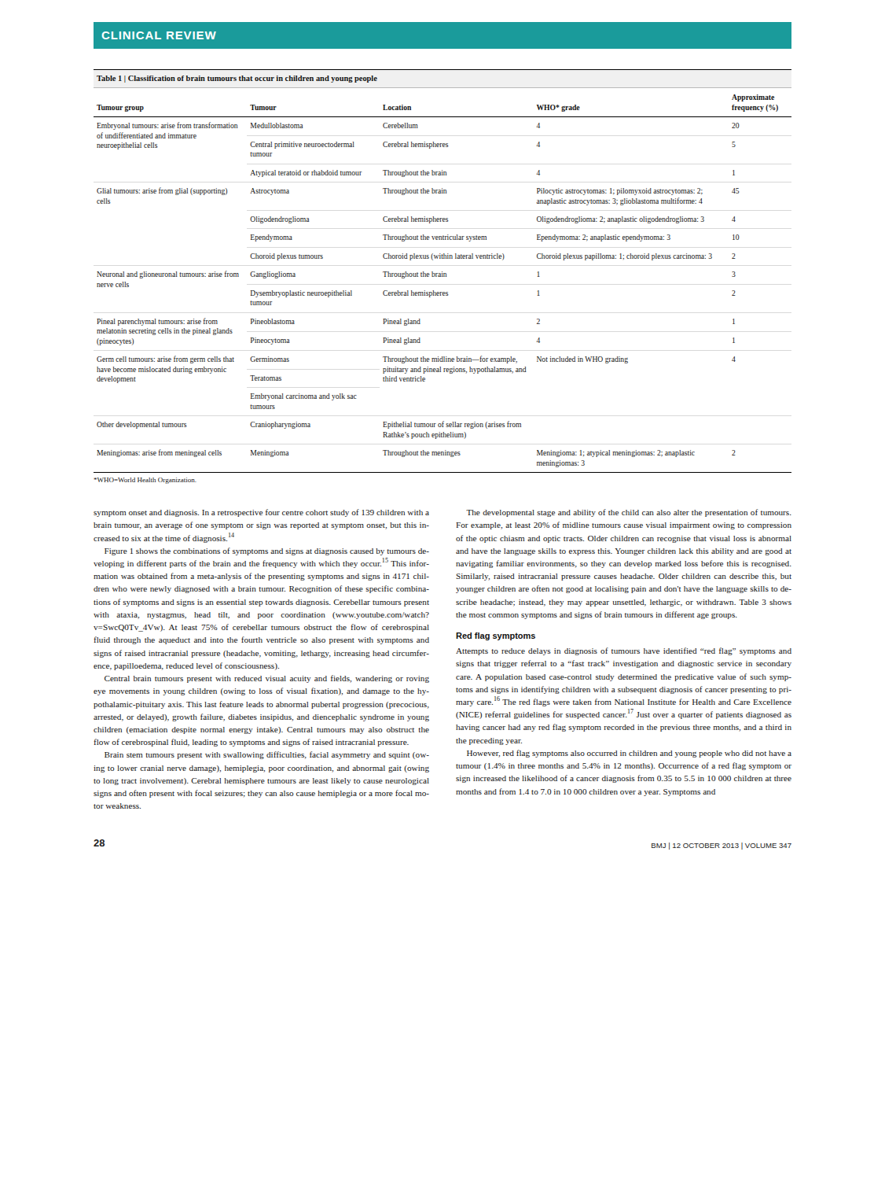Clinical Review
Table 1 | Classification of brain tumours that occur in children and young people
| Tumour group | Tumour | Location | WHO* grade | Approximate frequency (%) |
| --- | --- | --- | --- | --- |
| Embryonal tumours: arise from transformation of undifferentiated and immature neuroepithelial cells | Medulloblastoma | Cerebellum | 4 | 20 |
| Central primitive neuroectodermal tumour | Cerebral hemispheres | 4 | 5 |
| Atypical teratoid or rhabdoid tumour | Throughout the brain | 4 | 1 |
| Glial tumours: arise from glial (supporting) cells | Astrocytoma | Throughout the brain | Pilocytic astrocytomas: 1; pilomyxoid astrocytomas: 2; anaplastic astrocytomas: 3; glioblastoma multiforme: 4 | 45 |
| Oligodendroglioma | Cerebral hemispheres | Oligodendroglioma: 2; anaplastic oligodendroglioma: 3 | 4 |
| Ependymoma | Throughout the ventricular system | Ependymoma: 2; anaplastic ependymoma: 3 | 10 |
| Choroid plexus tumours | Choroid plexus (within lateral ventricle) | Choroid plexus papilloma: 1; choroid plexus carcinoma: 3 | 2 |
| Neuronal and glioneuronal tumours: arise from nerve cells | Ganglioglioma | Throughout the brain | 1 | 3 |
| Dysembryoplastic neuroepithelial tumour | Cerebral hemispheres | 1 | 2 |
| Pineal parenchymal tumours: arise from melatonin secreting cells in the pineal glands (pineocytes) | Pineoblastoma | Pineal gland | 2 | 1 |
| Pineocytoma | Pineal gland | 4 | 1 |
| Germ cell tumours: arise from germ cells that have become mislocated during embryonic development | Germinomas | Throughout the midline brain—for example, pituitary and pineal regions, hypothalamus, and third ventricle | Not included in WHO grading | 4 |
| Teratomas |
| Embryonal carcinoma and yolk sac tumours |
| Other developmental tumours | Craniopharyngioma | Epithelial tumour of sellar region (arises from Rathke’s pouch epithelium) | | |
| Meningiomas: arise from meningeal cells | Meningioma | Throughout the meninges | Meningioma: 1; atypical meningiomas: 2; anaplastic meningiomas: 3 | 2 |
*WHO=World Health Organization.
symptom onset and diagnosis. In a retrospective four centre cohort study of 139 children with a brain tumour, an average of one symptom or sign was reported at symptom onset, but this increased to six at the time of diagnosis.14
Figure 1 shows the combinations of symptoms and signs at diagnosis caused by tumours developing in different parts of the brain and the frequency with which they occur.15 This information was obtained from a meta-anlysis of the presenting symptoms and signs in 4171 children who were newly diagnosed with a brain tumour. Recognition of these specific combinations of symptoms and signs is an essential step towards diagnosis. Cerebellar tumours present with ataxia, nystagmus, head tilt, and poor coordination (www.youtube.com/watch?v=SwcQ0Tv_4Vw). At least 75% of cerebellar tumours obstruct the flow of cerebrospinal fluid through the aqueduct and into the fourth ventricle so also present with symptoms and signs of raised intracranial pressure (headache, vomiting, lethargy, increasing head circumference, papilloedema, reduced level of consciousness).
Central brain tumours present with reduced visual acuity and fields, wandering or roving eye movements in young children (owing to loss of visual fixation), and damage to the hypothalamic-pituitary axis. This last feature leads to abnormal pubertal progression (precocious, arrested, or delayed), growth failure, diabetes insipidus, and diencephalic syndrome in young children (emaciation despite normal energy intake). Central tumours may also obstruct the flow of cerebrospinal fluid, leading to symptoms and signs of raised intracranial pressure.
Brain stem tumours present with swallowing difficulties, facial asymmetry and squint (owing to lower cranial nerve damage), hemiplegia, poor coordination, and abnormal gait (owing to long tract involvement). Cerebral hemisphere tumours are least likely to cause neurological signs and often present with focal seizures; they can also cause hemiplegia or a more focal motor weakness.
The developmental stage and ability of the child can also alter the presentation of tumours. For example, at least 20% of midline tumours cause visual impairment owing to compression of the optic chiasm and optic tracts. Older children can recognise that visual loss is abnormal and have the language skills to express this. Younger children lack this ability and are good at navigating familiar environments, so they can develop marked loss before this is recognised. Similarly, raised intracranial pressure causes headache. Older children can describe this, but younger children are often not good at localising pain and don't have the language skills to describe headache; instead, they may appear unsettled, lethargic, or withdrawn. Table 3 shows the most common symptoms and signs of brain tumours in different age groups.
Red flag symptoms
Attempts to reduce delays in diagnosis of tumours have identified “red flag” symptoms and signs that trigger referral to a “fast track” investigation and diagnostic service in secondary care. A population based case-control study determined the predicative value of such symptoms and signs in identifying children with a subsequent diagnosis of cancer presenting to primary care.16 The red flags were taken from National Institute for Health and Care Excellence (NICE) referral guidelines for suspected cancer.17 Just over a quarter of patients diagnosed as having cancer had any red flag symptom recorded in the previous three months, and a third in the preceding year.
However, red flag symptoms also occurred in children and young people who did not have a tumour (1.4% in three months and 5.4% in 12 months). Occurrence of a red flag symptom or sign increased the likelihood of a cancer diagnosis from 0.35 to 5.5 in 10 000 children at three months and from 1.4 to 7.0 in 10 000 children over a year. Symptoms and
28
BMJ | 12 OCTOBER 2013 | VOLUME 347